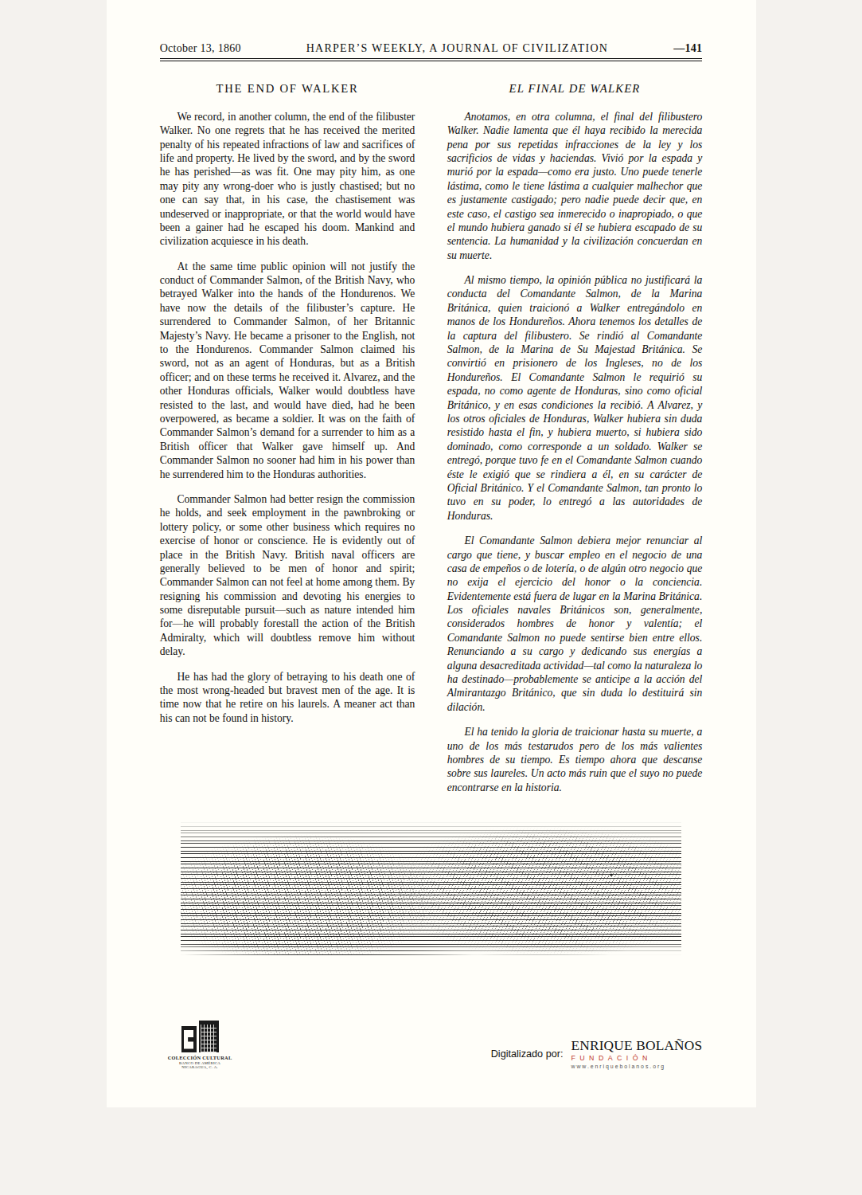October 13, 1860 HARPER’S WEEKLY, A JOURNAL OF CIVILIZATION —141
THE END OF WALKER
We record, in another column, the end of the filibuster Walker. No one regrets that he has received the merited penalty of his repeated infractions of law and sacrifices of life and property. He lived by the sword, and by the sword he has perished—as was fit. One may pity him, as one may pity any wrong-doer who is justly chastised; but no one can say that, in his case, the chastisement was undeserved or inappropriate, or that the world would have been a gainer had he escaped his doom. Mankind and civilization acquiesce in his death.
At the same time public opinion will not justify the conduct of Commander Salmon, of the British Navy, who betrayed Walker into the hands of the Hondurenos. We have now the details of the filibuster’s capture. He surrendered to Commander Salmon, of her Britannic Majesty’s Navy. He became a prisoner to the English, not to the Hondurenos. Commander Salmon claimed his sword, not as an agent of Honduras, but as a British officer; and on these terms he received it. Alvarez, and the other Honduras officials, Walker would doubtless have resisted to the last, and would have died, had he been overpowered, as became a soldier. It was on the faith of Commander Salmon’s demand for a surrender to him as a British officer that Walker gave himself up. And Commander Salmon no sooner had him in his power than he surrendered him to the Honduras authorities.
Commander Salmon had better resign the commission he holds, and seek employment in the pawnbroking or lottery policy, or some other business which requires no exercise of honor or conscience. He is evidently out of place in the British Navy. British naval officers are generally believed to be men of honor and spirit; Commander Salmon can not feel at home among them. By resigning his commission and devoting his energies to some disreputable pursuit—such as nature intended him for—he will probably forestall the action of the British Admiralty, which will doubtless remove him without delay.
He has had the glory of betraying to his death one of the most wrong-headed but bravest men of the age. It is time now that he retire on his laurels. A meaner act than his can not be found in history.
EL FINAL DE WALKER
Anotamos, en otra columna, el final del filibustero Walker. Nadie lamenta que él haya recibido la merecida pena por sus repetidas infracciones de la ley y los sacrificios de vidas y haciendas. Vivió por la espada y murió por la espada—como era justo. Uno puede tenerle lástima, como le tiene lástima a cualquier malhechor que es justamente castigado; pero nadie puede decir que, en este caso, el castigo sea inmerecido o inapropiado, o que el mundo hubiera ganado si él se hubiera escapado de su sentencia. La humanidad y la civilización concuerdan en su muerte.
Al mismo tiempo, la opinión pública no justificará la conducta del Comandante Salmon, de la Marina Británica, quien traicionó a Walker entregándolo en manos de los Hondureños. Ahora tenemos los detalles de la captura del filibustero. Se rindió al Comandante Salmon, de la Marina de Su Majestad Británica. Se convirtió en prisionero de los Ingleses, no de los Hondureños. El Comandante Salmon le requirió su espada, no como agente de Honduras, sino como oficial Británico, y en esas condiciones la recibió. A Alvarez, y los otros oficiales de Honduras, Walker hubiera sin duda resistido hasta el fin, y hubiera muerto, si hubiera sido dominado, como corresponde a un soldado. Walker se entregó, porque tuvo fe en el Comandante Salmon cuando éste le exigió que se rindiera a él, en su carácter de Oficial Británico. Y el Comandante Salmon, tan pronto lo tuvo en su poder, lo entregó a las autoridades de Honduras.
El Comandante Salmon debiera mejor renunciar al cargo que tiene, y buscar empleo en el negocio de una casa de empeños o de lotería, o de algún otro negocio que no exija el ejercicio del honor o la conciencia. Evidentemente está fuera de lugar en la Marina Británica. Los oficiales navales Británicos son, generalmente, considerados hombres de honor y valentía; el Comandante Salmon no puede sentirse bien entre ellos. Renunciando a su cargo y dedicando sus energías a alguna desacreditada actividad—tal como la naturaleza lo ha destinado—probablemente se anticipe a la acción del Almirantazgo Británico, que sin duda lo destituirá sin dilación.
El ha tenido la gloria de traicionar hasta su muerte, a uno de los más testarudos pero de los más valientes hombres de su tiempo. Es tiempo ahora que descanse sobre sus laureles. Un acto más ruin que el suyo no puede encontrarse en la historia.
COLECCIÓN CULTURAL
BANCO DE AMÉRICA
NICARAGUA, C. A.
Digitalizado por:
ENRIQUE BOLAÑOS
FUNDACIÓN
www.enriquebolanos.org